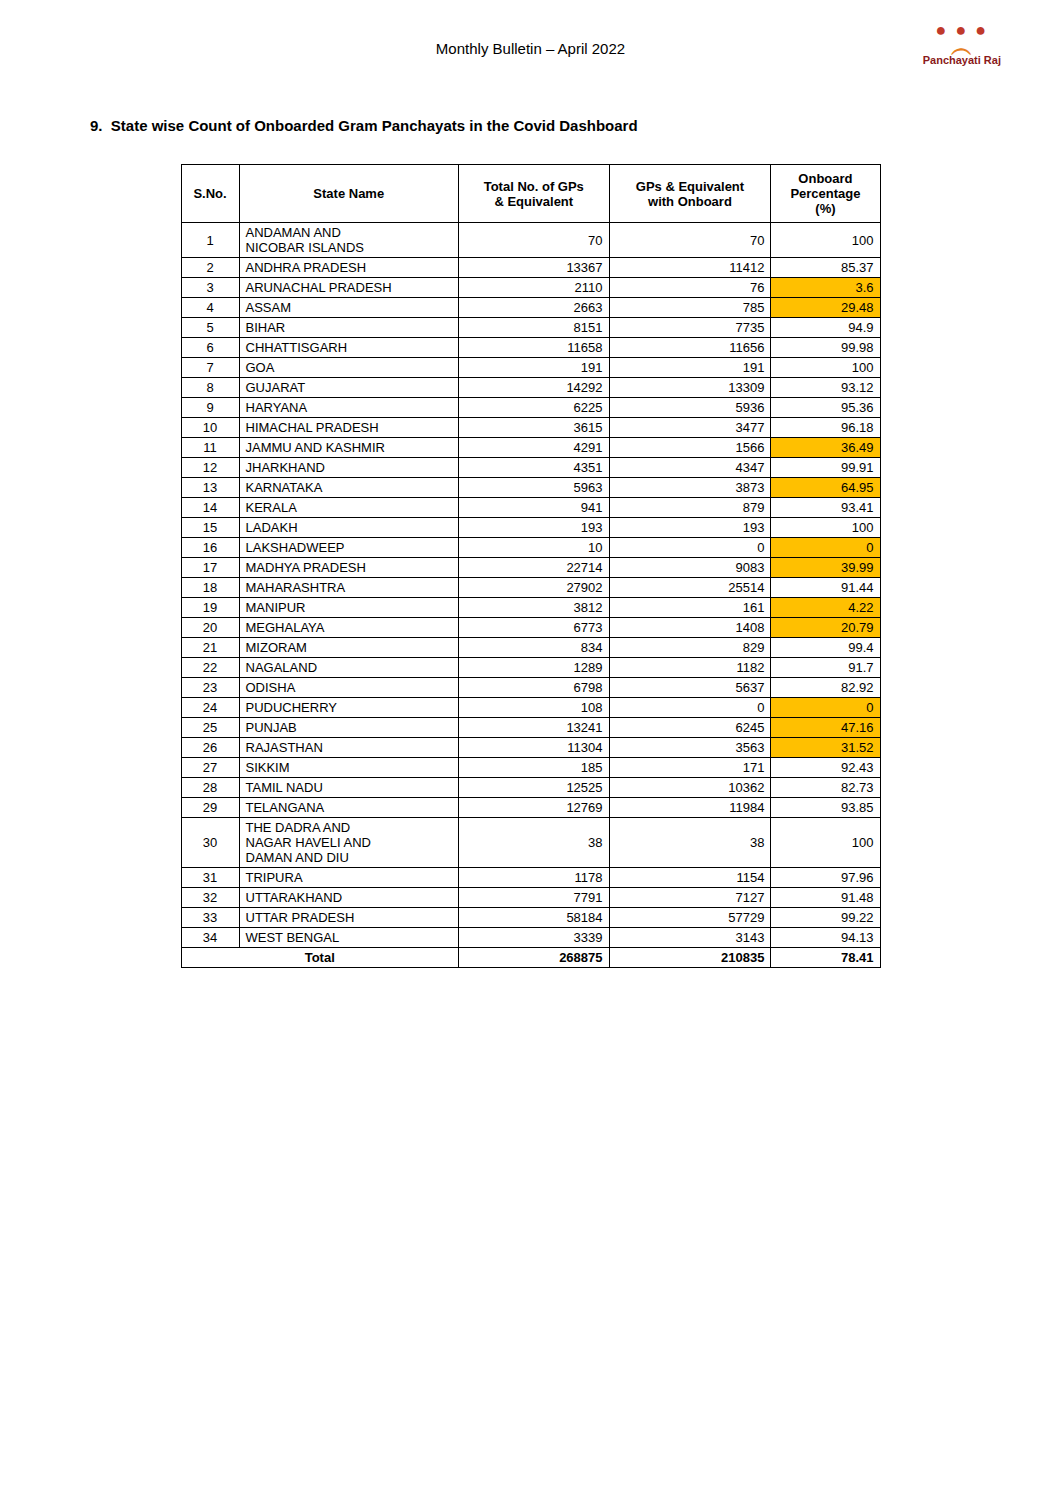Monthly Bulletin – April 2022
● ● ●
︵
Panchayati Raj
9. State wise Count of Onboarded Gram Panchayats in the Covid Dashboard
| S.No. | State Name | Total No. of GPs & Equivalent | GPs & Equivalent with Onboard | Onboard Percentage (%) |
| --- | --- | --- | --- | --- |
| 1 | ANDAMAN AND NICOBAR ISLANDS | 70 | 70 | 100 |
| 2 | ANDHRA PRADESH | 13367 | 11412 | 85.37 |
| 3 | ARUNACHAL PRADESH | 2110 | 76 | 3.6 |
| 4 | ASSAM | 2663 | 785 | 29.48 |
| 5 | BIHAR | 8151 | 7735 | 94.9 |
| 6 | CHHATTISGARH | 11658 | 11656 | 99.98 |
| 7 | GOA | 191 | 191 | 100 |
| 8 | GUJARAT | 14292 | 13309 | 93.12 |
| 9 | HARYANA | 6225 | 5936 | 95.36 |
| 10 | HIMACHAL PRADESH | 3615 | 3477 | 96.18 |
| 11 | JAMMU AND KASHMIR | 4291 | 1566 | 36.49 |
| 12 | JHARKHAND | 4351 | 4347 | 99.91 |
| 13 | KARNATAKA | 5963 | 3873 | 64.95 |
| 14 | KERALA | 941 | 879 | 93.41 |
| 15 | LADAKH | 193 | 193 | 100 |
| 16 | LAKSHADWEEP | 10 | 0 | 0 |
| 17 | MADHYA PRADESH | 22714 | 9083 | 39.99 |
| 18 | MAHARASHTRA | 27902 | 25514 | 91.44 |
| 19 | MANIPUR | 3812 | 161 | 4.22 |
| 20 | MEGHALAYA | 6773 | 1408 | 20.79 |
| 21 | MIZORAM | 834 | 829 | 99.4 |
| 22 | NAGALAND | 1289 | 1182 | 91.7 |
| 23 | ODISHA | 6798 | 5637 | 82.92 |
| 24 | PUDUCHERRY | 108 | 0 | 0 |
| 25 | PUNJAB | 13241 | 6245 | 47.16 |
| 26 | RAJASTHAN | 11304 | 3563 | 31.52 |
| 27 | SIKKIM | 185 | 171 | 92.43 |
| 28 | TAMIL NADU | 12525 | 10362 | 82.73 |
| 29 | TELANGANA | 12769 | 11984 | 93.85 |
| 30 | THE DADRA AND NAGAR HAVELI AND DAMAN AND DIU | 38 | 38 | 100 |
| 31 | TRIPURA | 1178 | 1154 | 97.96 |
| 32 | UTTARAKHAND | 7791 | 7127 | 91.48 |
| 33 | UTTAR PRADESH | 58184 | 57729 | 99.22 |
| 34 | WEST BENGAL | 3339 | 3143 | 94.13 |
| Total | 268875 | 210835 | 78.41 |